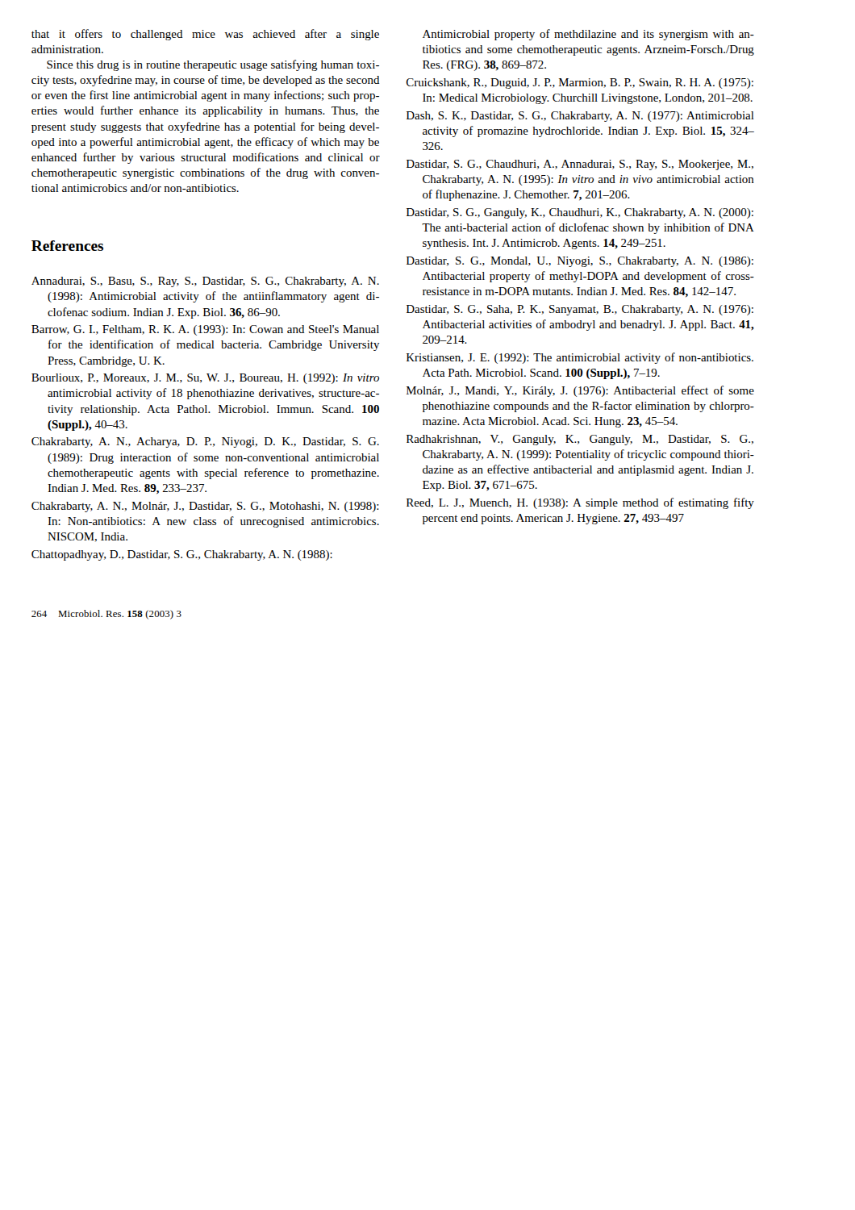that it offers to challenged mice was achieved after a single administration.
Since this drug is in routine therapeutic usage satisfying human toxicity tests, oxyfedrine may, in course of time, be developed as the second or even the first line antimicrobial agent in many infections; such properties would further enhance its applicability in humans. Thus, the present study suggests that oxyfedrine has a potential for being developed into a powerful antimicrobial agent, the efficacy of which may be enhanced further by various structural modifications and clinical or chemotherapeutic synergistic combinations of the drug with conventional antimicrobics and/or non-antibiotics.
References
Annadurai, S., Basu, S., Ray, S., Dastidar, S. G., Chakrabarty, A. N. (1998): Antimicrobial activity of the antiinflammatory agent diclofenac sodium. Indian J. Exp. Biol. 36, 86–90.
Barrow, G. I., Feltham, R. K. A. (1993): In: Cowan and Steel's Manual for the identification of medical bacteria. Cambridge University Press, Cambridge, U. K.
Bourlioux, P., Moreaux, J. M., Su, W. J., Boureau, H. (1992): In vitro antimicrobial activity of 18 phenothiazine derivatives, structure-activity relationship. Acta Pathol. Microbiol. Immun. Scand. 100 (Suppl.), 40–43.
Chakrabarty, A. N., Acharya, D. P., Niyogi, D. K., Dastidar, S. G. (1989): Drug interaction of some non-conventional antimicrobial chemotherapeutic agents with special reference to promethazine. Indian J. Med. Res. 89, 233–237.
Chakrabarty, A. N., Molnár, J., Dastidar, S. G., Motohashi, N. (1998): In: Non-antibiotics: A new class of unrecognised antimicrobics. NISCOM, India.
Chattopadhyay, D., Dastidar, S. G., Chakrabarty, A. N. (1988):
Antimicrobial property of methdilazine and its synergism with antibiotics and some chemotherapeutic agents. Arzneim-Forsch./Drug Res. (FRG). 38, 869–872.
Cruickshank, R., Duguid, J. P., Marmion, B. P., Swain, R. H. A. (1975): In: Medical Microbiology. Churchill Livingstone, London, 201–208.
Dash, S. K., Dastidar, S. G., Chakrabarty, A. N. (1977): Antimicrobial activity of promazine hydrochloride. Indian J. Exp. Biol. 15, 324–326.
Dastidar, S. G., Chaudhuri, A., Annadurai, S., Ray, S., Mookerjee, M., Chakrabarty, A. N. (1995): In vitro and in vivo antimicrobial action of fluphenazine. J. Chemother. 7, 201–206.
Dastidar, S. G., Ganguly, K., Chaudhuri, K., Chakrabarty, A. N. (2000): The anti-bacterial action of diclofenac shown by inhibition of DNA synthesis. Int. J. Antimicrob. Agents. 14, 249–251.
Dastidar, S. G., Mondal, U., Niyogi, S., Chakrabarty, A. N. (1986): Antibacterial property of methyl-DOPA and development of cross-resistance in m-DOPA mutants. Indian J. Med. Res. 84, 142–147.
Dastidar, S. G., Saha, P. K., Sanyamat, B., Chakrabarty, A. N. (1976): Antibacterial activities of ambodryl and benadryl. J. Appl. Bact. 41, 209–214.
Kristiansen, J. E. (1992): The antimicrobial activity of non-antibiotics. Acta Path. Microbiol. Scand. 100 (Suppl.), 7–19.
Molnár, J., Mandi, Y., Király, J. (1976): Antibacterial effect of some phenothiazine compounds and the R-factor elimination by chlorpromazine. Acta Microbiol. Acad. Sci. Hung. 23, 45–54.
Radhakrishnan, V., Ganguly, K., Ganguly, M., Dastidar, S. G., Chakrabarty, A. N. (1999): Potentiality of tricyclic compound thioridazine as an effective antibacterial and antiplasmid agent. Indian J. Exp. Biol. 37, 671–675.
Reed, L. J., Muench, H. (1938): A simple method of estimating fifty percent end points. American J. Hygiene. 27, 493–497
264 Microbiol. Res. 158 (2003) 3